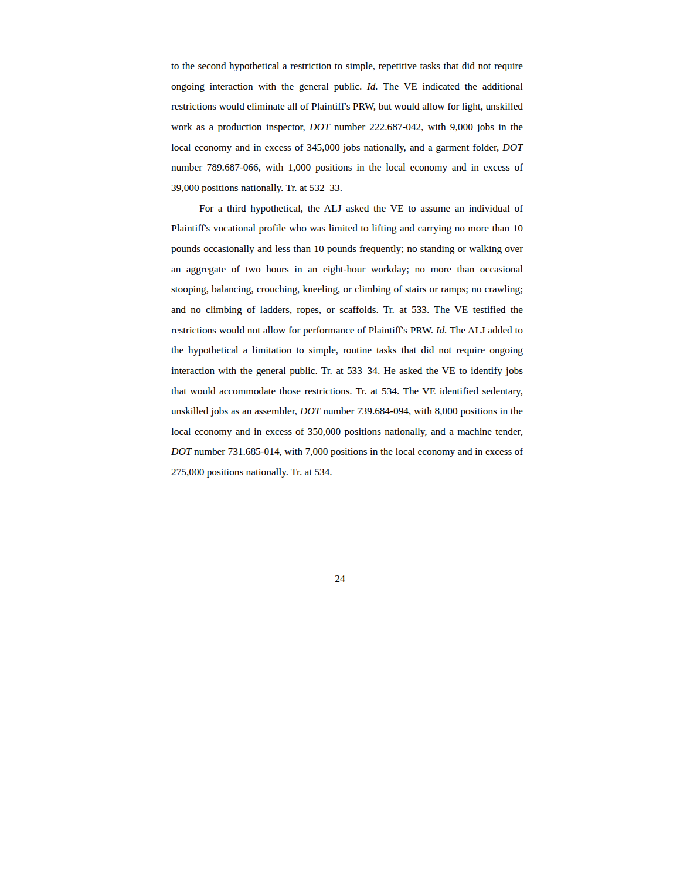to the second hypothetical a restriction to simple, repetitive tasks that did not require ongoing interaction with the general public. Id. The VE indicated the additional restrictions would eliminate all of Plaintiff's PRW, but would allow for light, unskilled work as a production inspector, DOT number 222.687-042, with 9,000 jobs in the local economy and in excess of 345,000 jobs nationally, and a garment folder, DOT number 789.687-066, with 1,000 positions in the local economy and in excess of 39,000 positions nationally. Tr. at 532–33.
For a third hypothetical, the ALJ asked the VE to assume an individual of Plaintiff's vocational profile who was limited to lifting and carrying no more than 10 pounds occasionally and less than 10 pounds frequently; no standing or walking over an aggregate of two hours in an eight-hour workday; no more than occasional stooping, balancing, crouching, kneeling, or climbing of stairs or ramps; no crawling; and no climbing of ladders, ropes, or scaffolds. Tr. at 533. The VE testified the restrictions would not allow for performance of Plaintiff's PRW. Id. The ALJ added to the hypothetical a limitation to simple, routine tasks that did not require ongoing interaction with the general public. Tr. at 533–34. He asked the VE to identify jobs that would accommodate those restrictions. Tr. at 534. The VE identified sedentary, unskilled jobs as an assembler, DOT number 739.684-094, with 8,000 positions in the local economy and in excess of 350,000 positions nationally, and a machine tender, DOT number 731.685-014, with 7,000 positions in the local economy and in excess of 275,000 positions nationally. Tr. at 534.
24